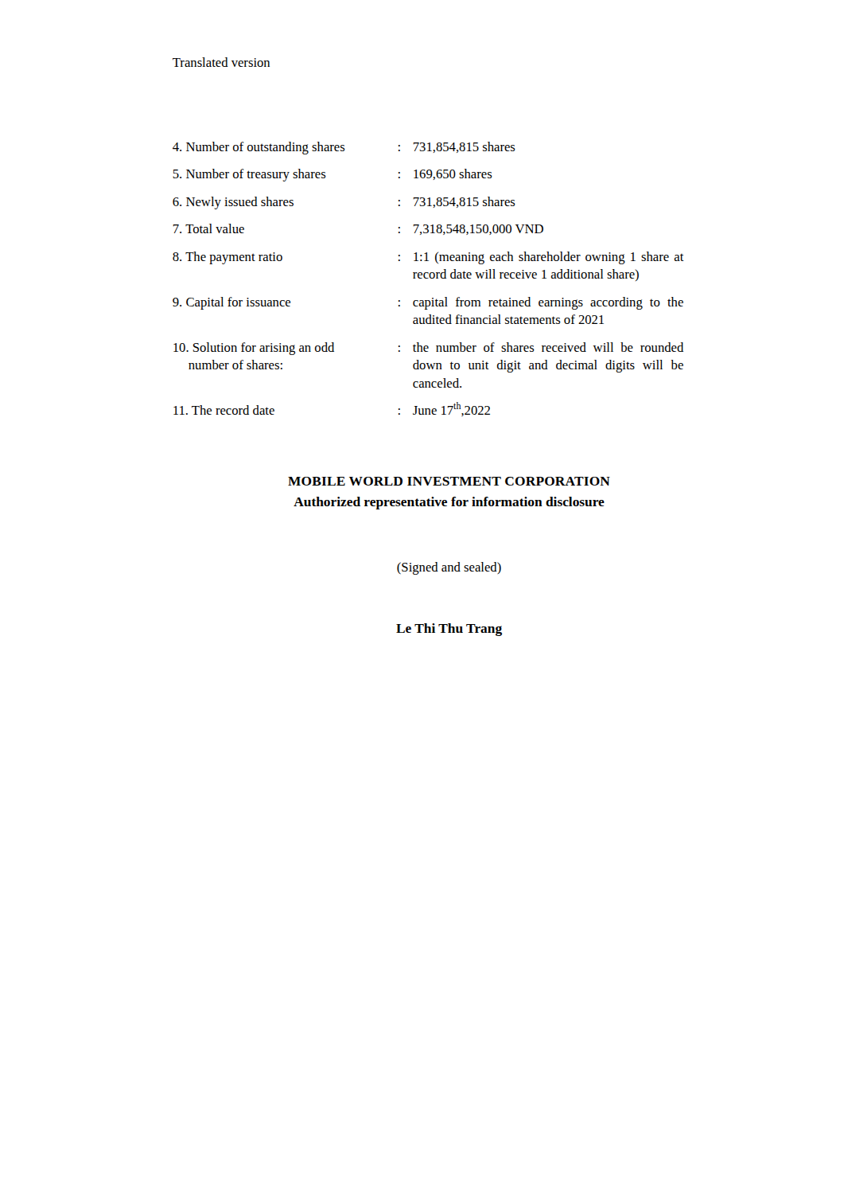Translated version
| 4. Number of outstanding shares | : | 731,854,815 shares |
| 5. Number of treasury shares | : | 169,650 shares |
| 6. Newly issued shares | : | 731,854,815 shares |
| 7. Total value | : | 7,318,548,150,000 VND |
| 8. The payment ratio | : | 1:1 (meaning each shareholder owning 1 share at record date will receive 1 additional share) |
| 9. Capital for issuance | : | capital from retained earnings according to the audited financial statements of 2021 |
| 10. Solution for arising an odd number of shares: | : | the number of shares received will be rounded down to unit digit and decimal digits will be canceled. |
| 11. The record date | : | June 17 th ,2022 |
MOBILE WORLD INVESTMENT CORPORATION
Authorized representative for information disclosure
(Signed and sealed)
Le Thi Thu Trang